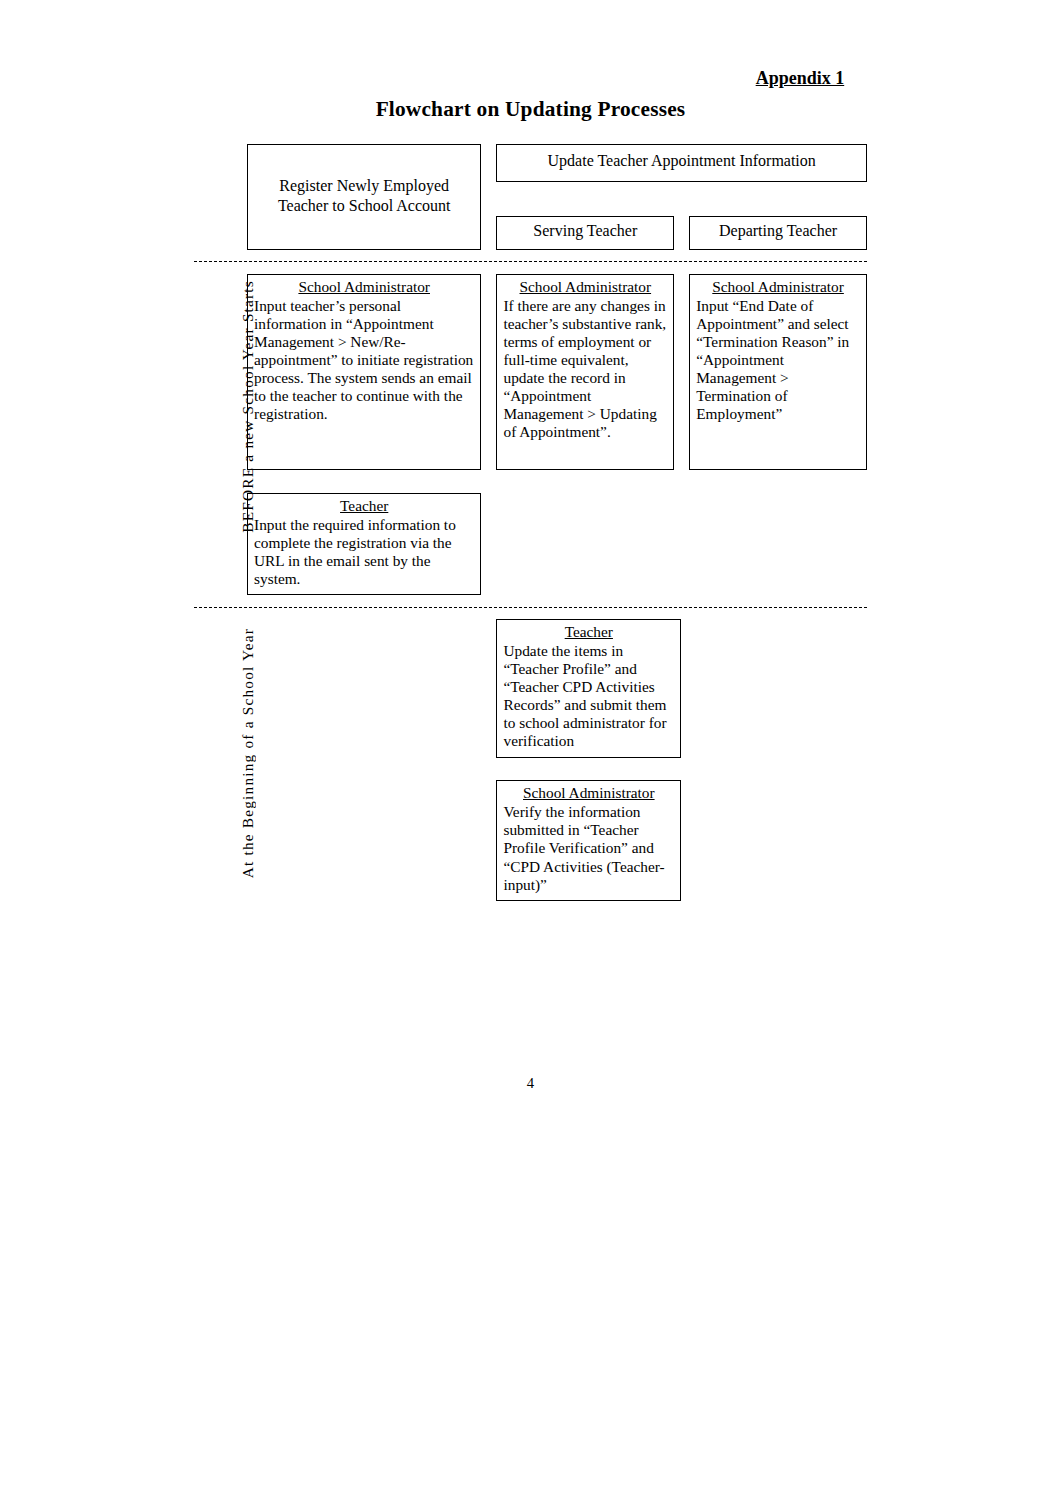Appendix 1
Flowchart on Updating Processes
BEFORE a new School Year Starts
At the Beginning of a School Year
Register Newly Employed
Teacher to School Account
Update Teacher Appointment Information
Serving Teacher
Departing Teacher
School Administrator
Input teacher’s personal information in “Appointment Management > New/Re-appointment” to initiate registration process. The system sends an email to the teacher to continue with the registration.
School Administrator
If there are any changes in teacher’s substantive rank, terms of employment or full-time equivalent, update the record in “Appointment Management > Updating of Appointment”.
School Administrator
Input “End Date of Appointment” and select “Termination Reason” in “Appointment Management > Termination of Employment”
Teacher
Input the required information to complete the registration via the URL in the email sent by the system.
Teacher
Update the items in “Teacher Profile” and “Teacher CPD Activities Records” and submit them to school administrator for verification
School Administrator
Verify the information submitted in “Teacher Profile Verification” and “CPD Activities (Teacher-input)”
4